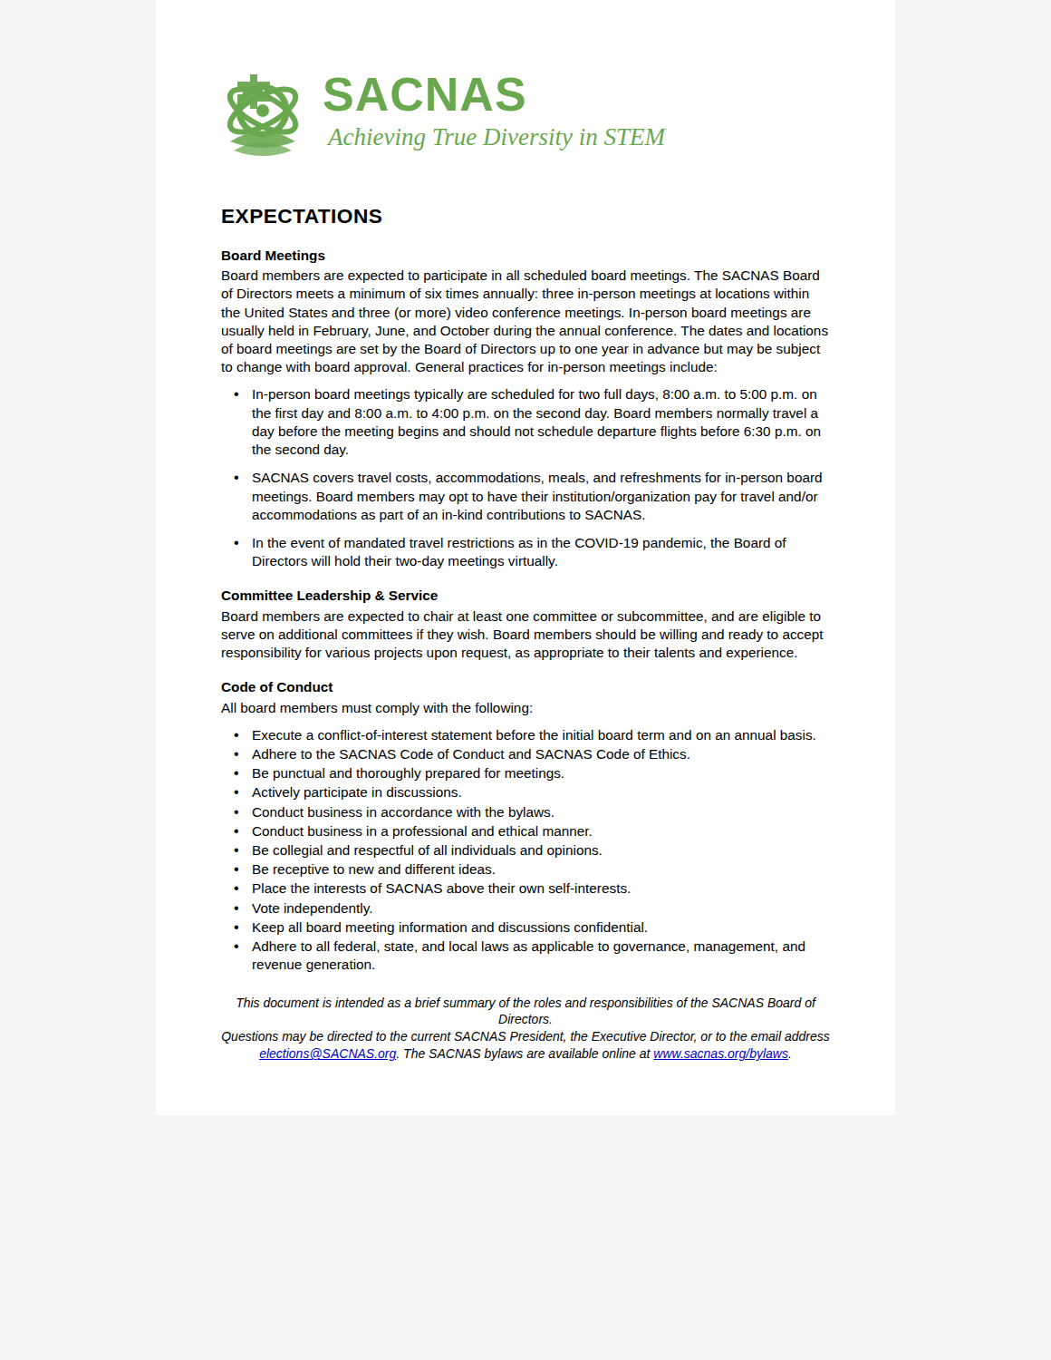SACNAS Achieving True Diversity in STEM
EXPECTATIONS
Board Meetings
Board members are expected to participate in all scheduled board meetings. The SACNAS Board of Directors meets a minimum of six times annually: three in-person meetings at locations within the United States and three (or more) video conference meetings. In-person board meetings are usually held in February, June, and October during the annual conference. The dates and locations of board meetings are set by the Board of Directors up to one year in advance but may be subject to change with board approval. General practices for in-person meetings include:
In-person board meetings typically are scheduled for two full days, 8:00 a.m. to 5:00 p.m. on the first day and 8:00 a.m. to 4:00 p.m. on the second day. Board members normally travel a day before the meeting begins and should not schedule departure flights before 6:30 p.m. on the second day.
SACNAS covers travel costs, accommodations, meals, and refreshments for in-person board meetings. Board members may opt to have their institution/organization pay for travel and/or accommodations as part of an in-kind contributions to SACNAS.
In the event of mandated travel restrictions as in the COVID-19 pandemic, the Board of Directors will hold their two-day meetings virtually.
Committee Leadership & Service
Board members are expected to chair at least one committee or subcommittee, and are eligible to serve on additional committees if they wish. Board members should be willing and ready to accept responsibility for various projects upon request, as appropriate to their talents and experience.
Code of Conduct
All board members must comply with the following:
Execute a conflict-of-interest statement before the initial board term and on an annual basis.
Adhere to the SACNAS Code of Conduct and SACNAS Code of Ethics.
Be punctual and thoroughly prepared for meetings.
Actively participate in discussions.
Conduct business in accordance with the bylaws.
Conduct business in a professional and ethical manner.
Be collegial and respectful of all individuals and opinions.
Be receptive to new and different ideas.
Place the interests of SACNAS above their own self-interests.
Vote independently.
Keep all board meeting information and discussions confidential.
Adhere to all federal, state, and local laws as applicable to governance, management, and revenue generation.
This document is intended as a brief summary of the roles and responsibilities of the SACNAS Board of Directors.
Questions may be directed to the current SACNAS President, the Executive Director, or to the email address
elections@SACNAS.org. The SACNAS bylaws are available online at www.sacnas.org/bylaws.